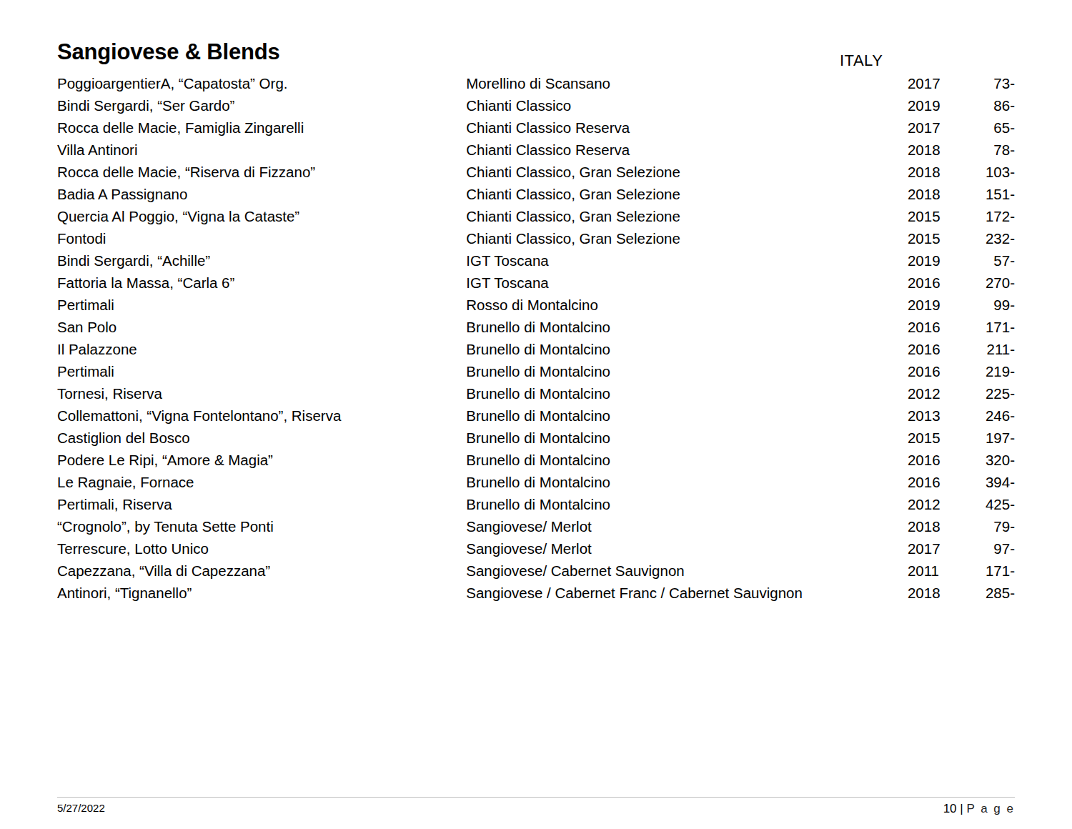Sangiovese & Blends
ITALY
| PoggioargentierA, “Capatosta” Org. | Morellino di Scansano | 2017 | 73- |
| Bindi Sergardi, “Ser Gardo” | Chianti Classico | 2019 | 86- |
| Rocca delle Macie, Famiglia Zingarelli | Chianti Classico Reserva | 2017 | 65- |
| Villa Antinori | Chianti Classico Reserva | 2018 | 78- |
| Rocca delle Macie, “Riserva di Fizzano” | Chianti Classico, Gran Selezione | 2018 | 103- |
| Badia A Passignano | Chianti Classico, Gran Selezione | 2018 | 151- |
| Quercia Al Poggio, “Vigna la Cataste” | Chianti Classico, Gran Selezione | 2015 | 172- |
| Fontodi | Chianti Classico, Gran Selezione | 2015 | 232- |
| Bindi Sergardi, “Achille” | IGT Toscana | 2019 | 57- |
| Fattoria la Massa, “Carla 6” | IGT Toscana | 2016 | 270- |
| Pertimali | Rosso di Montalcino | 2019 | 99- |
| San Polo | Brunello di Montalcino | 2016 | 171- |
| Il Palazzone | Brunello di Montalcino | 2016 | 211- |
| Pertimali | Brunello di Montalcino | 2016 | 219- |
| Tornesi, Riserva | Brunello di Montalcino | 2012 | 225- |
| Collemattoni, “Vigna Fontelontano”, Riserva | Brunello di Montalcino | 2013 | 246- |
| Castiglion del Bosco | Brunello di Montalcino | 2015 | 197- |
| Podere Le Ripi, “Amore & Magia” | Brunello di Montalcino | 2016 | 320- |
| Le Ragnaie, Fornace | Brunello di Montalcino | 2016 | 394- |
| Pertimali, Riserva | Brunello di Montalcino | 2012 | 425- |
| “Crognolo”, by Tenuta Sette Ponti | Sangiovese/ Merlot | 2018 | 79- |
| Terrescure, Lotto Unico | Sangiovese/ Merlot | 2017 | 97- |
| Capezzana, “Villa di Capezzana” | Sangiovese/ Cabernet Sauvignon | 2011 | 171- |
| Antinori, “Tignanello” | Sangiovese / Cabernet Franc / Cabernet Sauvignon | 2018 | 285- |
5/27/2022
10 | P a g e